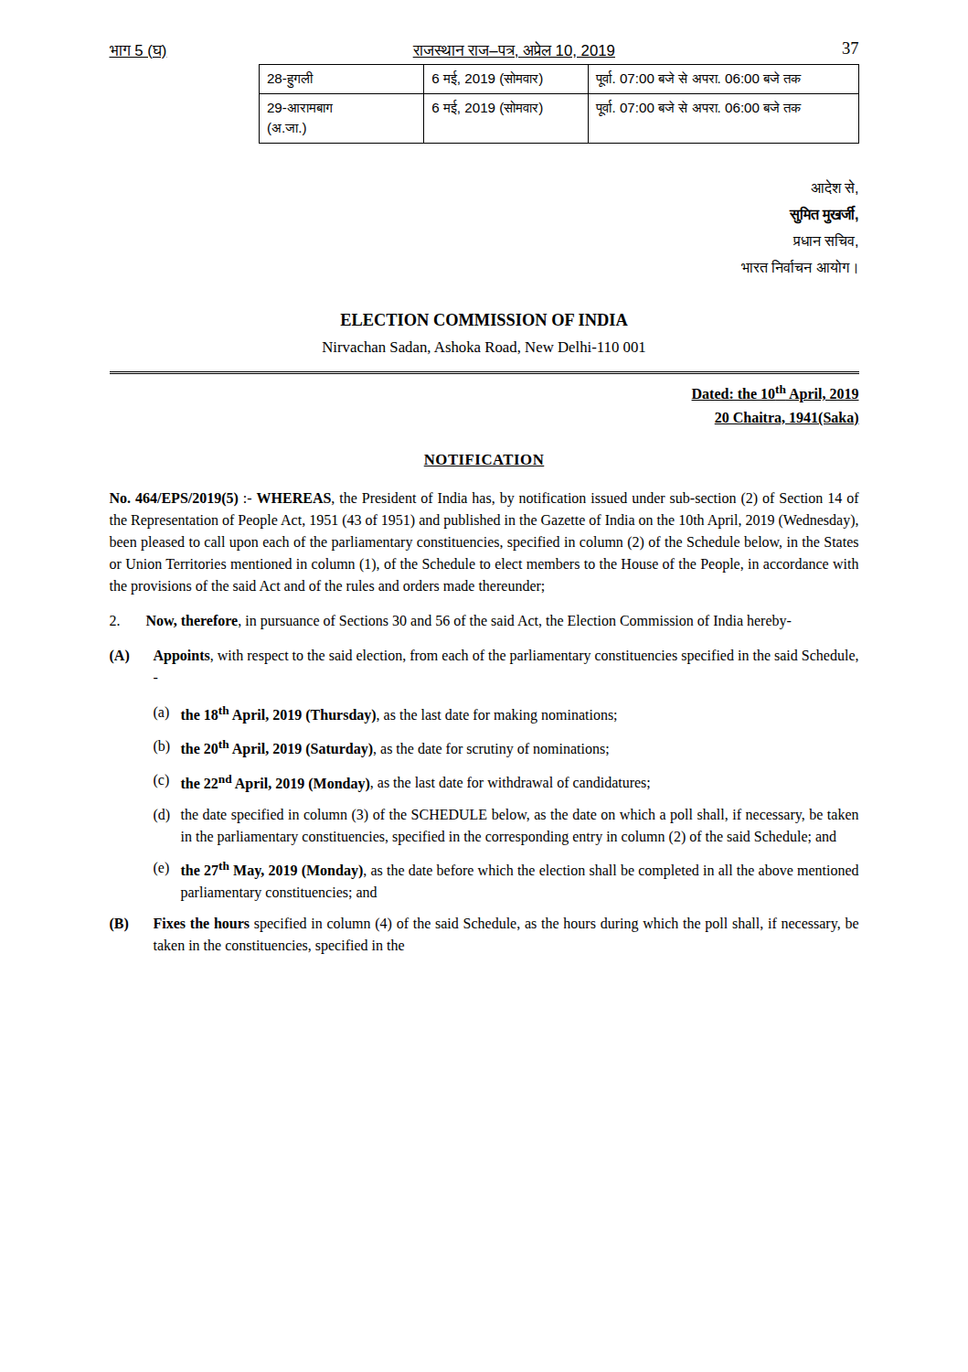भाग 5 (घ)
राजस्थान राज–पत्र, अप्रेल 10, 2019
37
| | 28-हुगली | 6 मई, 2019 (सोमवार) | पूर्वा. 07:00 बजे से अपरा. 06:00 बजे तक |
| | 29-आरामबाग (अ.जा.) | 6 मई, 2019 (सोमवार) | पूर्वा. 07:00 बजे से अपरा. 06:00 बजे तक |
आदेश से,
सुमित मुखर्जी,
प्रधान सचिव,
भारत निर्वाचन आयोग।
ELECTION COMMISSION OF INDIA
Nirvachan Sadan, Ashoka Road, New Delhi-110 001
Dated: the 10th April, 2019
20 Chaitra, 1941(Saka)
NOTIFICATION
No. 464/EPS/2019(5) :- WHEREAS, the President of India has, by notification issued under sub-section (2) of Section 14 of the Representation of People Act, 1951 (43 of 1951) and published in the Gazette of India on the 10th April, 2019 (Wednesday), been pleased to call upon each of the parliamentary constituencies, specified in column (2) of the Schedule below, in the States or Union Territories mentioned in column (1), of the Schedule to elect members to the House of the People, in accordance with the provisions of the said Act and of the rules and orders made thereunder;
2.
Now, therefore, in pursuance of Sections 30 and 56 of the said Act, the Election Commission of India hereby-
(A)
Appoints, with respect to the said election, from each of the parliamentary constituencies specified in the said Schedule, -
(a)
the 18th April, 2019 (Thursday), as the last date for making nominations;
(b)
the 20th April, 2019 (Saturday), as the date for scrutiny of nominations;
(c)
the 22nd April, 2019 (Monday), as the last date for withdrawal of candidatures;
(d)
the date specified in column (3) of the SCHEDULE below, as the date on which a poll shall, if necessary, be taken in the parliamentary constituencies, specified in the corresponding entry in column (2) of the said Schedule; and
(e)
the 27th May, 2019 (Monday), as the date before which the election shall be completed in all the above mentioned parliamentary constituencies; and
(B)
Fixes the hours specified in column (4) of the said Schedule, as the hours during which the poll shall, if necessary, be taken in the constituencies, specified in the